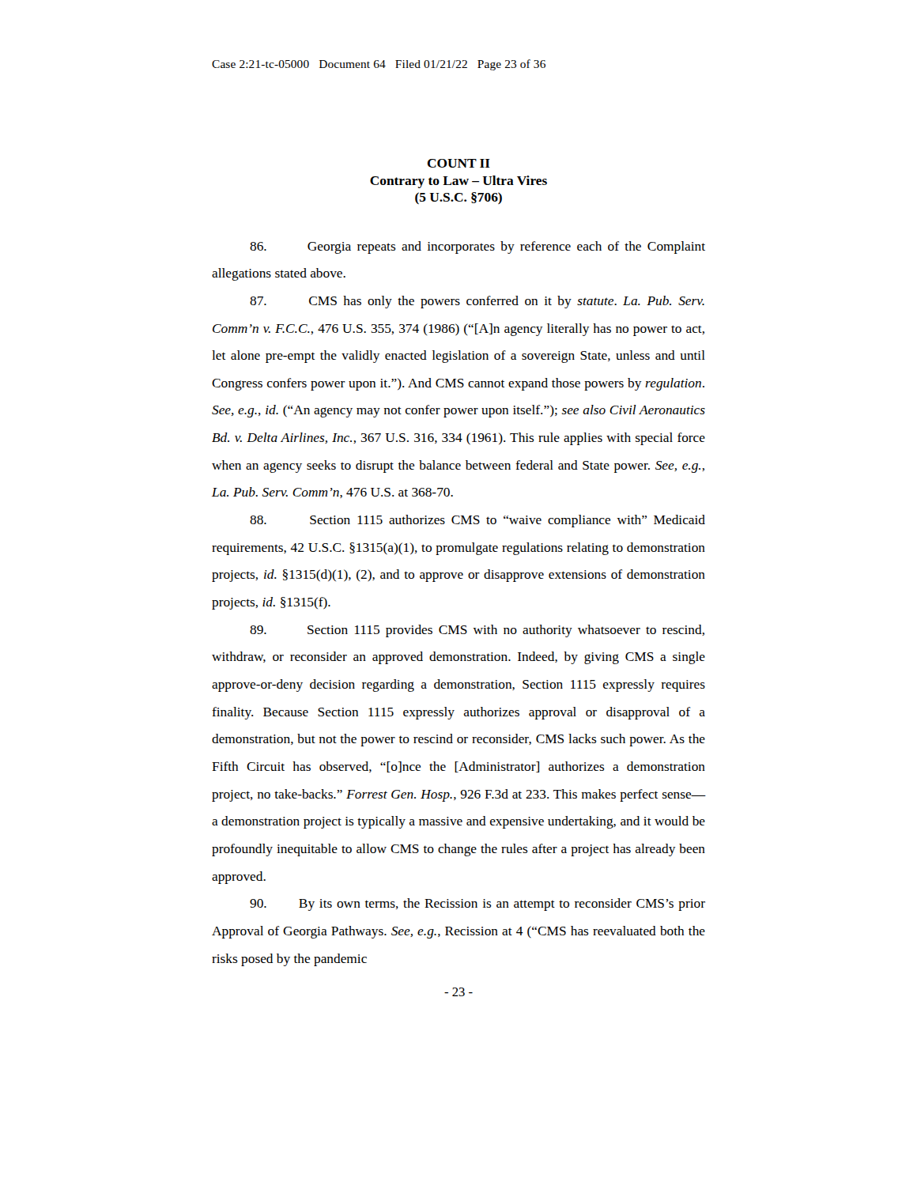Case 2:21-tc-05000 Document 64 Filed 01/21/22 Page 23 of 36
COUNT II Contrary to Law – Ultra Vires (5 U.S.C. §706)
86. Georgia repeats and incorporates by reference each of the Complaint allegations stated above.
87. CMS has only the powers conferred on it by statute. La. Pub. Serv. Comm’n v. F.C.C., 476 U.S. 355, 374 (1986) (“[A]n agency literally has no power to act, let alone pre-empt the validly enacted legislation of a sovereign State, unless and until Congress confers power upon it.”). And CMS cannot expand those powers by regulation. See, e.g., id. (“An agency may not confer power upon itself.”); see also Civil Aeronautics Bd. v. Delta Airlines, Inc., 367 U.S. 316, 334 (1961). This rule applies with special force when an agency seeks to disrupt the balance between federal and State power. See, e.g., La. Pub. Serv. Comm’n, 476 U.S. at 368-70.
88. Section 1115 authorizes CMS to “waive compliance with” Medicaid requirements, 42 U.S.C. §1315(a)(1), to promulgate regulations relating to demonstration projects, id. §1315(d)(1), (2), and to approve or disapprove extensions of demonstration projects, id. §1315(f).
89. Section 1115 provides CMS with no authority whatsoever to rescind, withdraw, or reconsider an approved demonstration. Indeed, by giving CMS a single approve-or-deny decision regarding a demonstration, Section 1115 expressly requires finality. Because Section 1115 expressly authorizes approval or disapproval of a demonstration, but not the power to rescind or reconsider, CMS lacks such power. As the Fifth Circuit has observed, “[o]nce the [Administrator] authorizes a demonstration project, no take-backs.” Forrest Gen. Hosp., 926 F.3d at 233. This makes perfect sense—a demonstration project is typically a massive and expensive undertaking, and it would be profoundly inequitable to allow CMS to change the rules after a project has already been approved.
90. By its own terms, the Recission is an attempt to reconsider CMS’s prior Approval of Georgia Pathways. See, e.g., Recission at 4 (“CMS has reevaluated both the risks posed by the pandemic
- 23 -